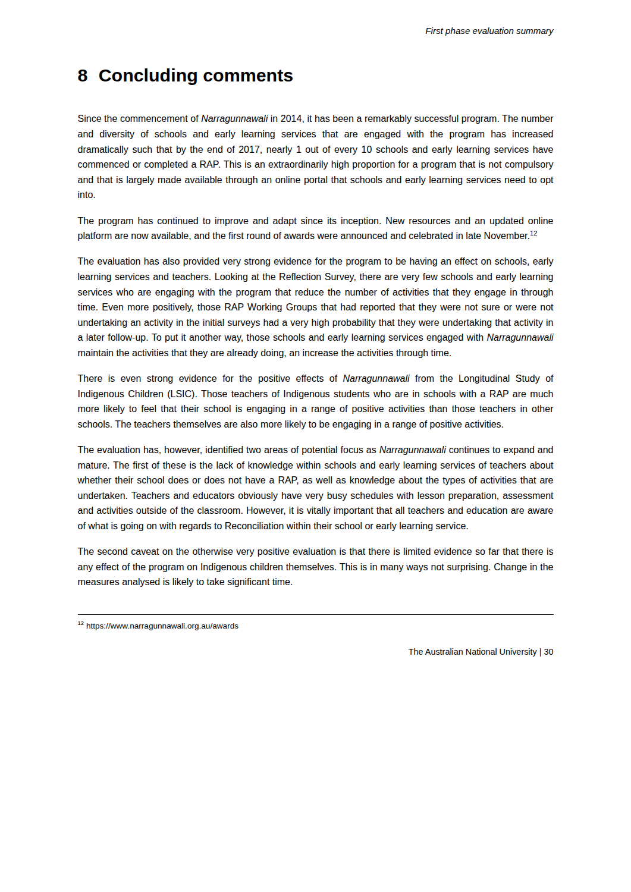First phase evaluation summary
8 Concluding comments
Since the commencement of Narragunnawali in 2014, it has been a remarkably successful program. The number and diversity of schools and early learning services that are engaged with the program has increased dramatically such that by the end of 2017, nearly 1 out of every 10 schools and early learning services have commenced or completed a RAP. This is an extraordinarily high proportion for a program that is not compulsory and that is largely made available through an online portal that schools and early learning services need to opt into.
The program has continued to improve and adapt since its inception. New resources and an updated online platform are now available, and the first round of awards were announced and celebrated in late November.12
The evaluation has also provided very strong evidence for the program to be having an effect on schools, early learning services and teachers. Looking at the Reflection Survey, there are very few schools and early learning services who are engaging with the program that reduce the number of activities that they engage in through time. Even more positively, those RAP Working Groups that had reported that they were not sure or were not undertaking an activity in the initial surveys had a very high probability that they were undertaking that activity in a later follow-up. To put it another way, those schools and early learning services engaged with Narragunnawali maintain the activities that they are already doing, an increase the activities through time.
There is even strong evidence for the positive effects of Narragunnawali from the Longitudinal Study of Indigenous Children (LSIC). Those teachers of Indigenous students who are in schools with a RAP are much more likely to feel that their school is engaging in a range of positive activities than those teachers in other schools. The teachers themselves are also more likely to be engaging in a range of positive activities.
The evaluation has, however, identified two areas of potential focus as Narragunnawali continues to expand and mature. The first of these is the lack of knowledge within schools and early learning services of teachers about whether their school does or does not have a RAP, as well as knowledge about the types of activities that are undertaken. Teachers and educators obviously have very busy schedules with lesson preparation, assessment and activities outside of the classroom. However, it is vitally important that all teachers and education are aware of what is going on with regards to Reconciliation within their school or early learning service.
The second caveat on the otherwise very positive evaluation is that there is limited evidence so far that there is any effect of the program on Indigenous children themselves. This is in many ways not surprising. Change in the measures analysed is likely to take significant time.
12 https://www.narragunnawali.org.au/awards
The Australian National University | 30